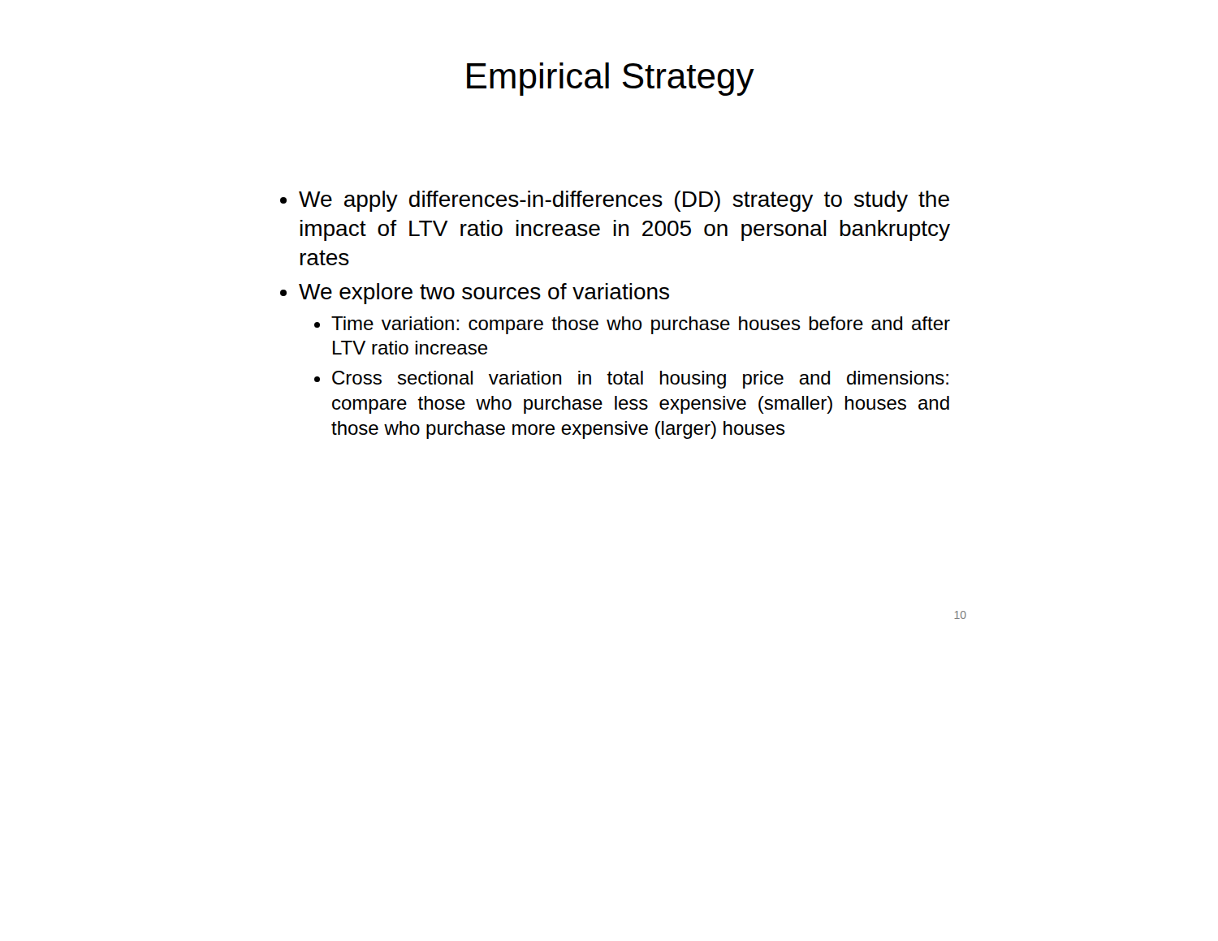Empirical Strategy
We apply differences-in-differences (DD) strategy to study the impact of LTV ratio increase in 2005 on personal bankruptcy rates
We explore two sources of variations
Time variation: compare those who purchase houses before and after LTV ratio increase
Cross sectional variation in total housing price and dimensions: compare those who purchase less expensive (smaller) houses and those who purchase more expensive (larger) houses
10